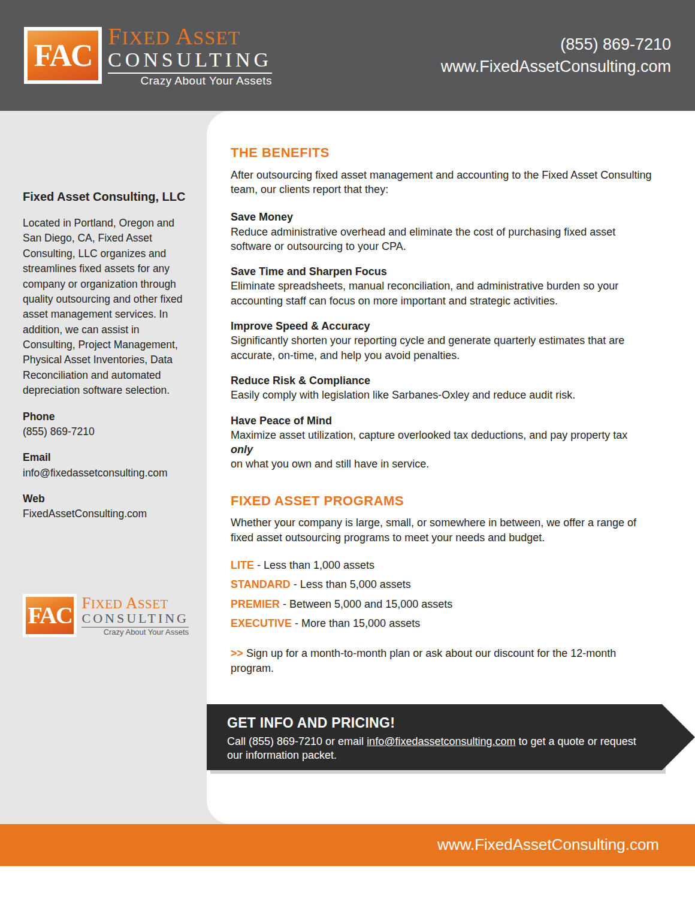FAC
FIXED ASSET CONSULTING Crazy About Your Assets
(855) 869-7210
www.FixedAssetConsulting.com
Fixed Asset Consulting, LLC
Located in Portland, Oregon and San Diego, CA, Fixed Asset Consulting, LLC organizes and streamlines fixed assets for any company or organization through quality outsourcing and other fixed asset management services. In addition, we can assist in Consulting, Project Management, Physical Asset Inventories, Data Reconciliation and automated depreciation software selection.
Phone
(855) 869-7210
Email
info@fixedassetconsulting.com
Web
FixedAssetConsulting.com
FAC
FIXED ASSET CONSULTING Crazy About Your Assets
The Benefits
After outsourcing fixed asset management and accounting to the Fixed Asset Consulting team, our clients report that they:
Save Money Reduce administrative overhead and eliminate the cost of purchasing fixed asset software or outsourcing to your CPA.
Save Time and Sharpen Focus Eliminate spreadsheets, manual reconciliation, and administrative burden so your accounting staff can focus on more important and strategic activities.
Improve Speed & Accuracy Significantly shorten your reporting cycle and generate quarterly estimates that are accurate, on-time, and help you avoid penalties.
Reduce Risk & Compliance Easily comply with legislation like Sarbanes-Oxley and reduce audit risk.
Have Peace of Mind Maximize asset utilization, capture overlooked tax deductions, and pay property tax only on what you own and still have in service.
Fixed Asset Programs
Whether your company is large, small, or somewhere in between, we offer a range of fixed asset outsourcing programs to meet your needs and budget.
LITE - Less than 1,000 assets
STANDARD - Less than 5,000 assets
PREMIER - Between 5,000 and 15,000 assets
EXECUTIVE - More than 15,000 assets
>> Sign up for a month-to-month plan or ask about our discount for the 12-month program.
GET INFO AND PRICING!
Call (855) 869-7210 or email info@fixedassetconsulting.com to get a quote or request our information packet.
www.FixedAssetConsulting.com